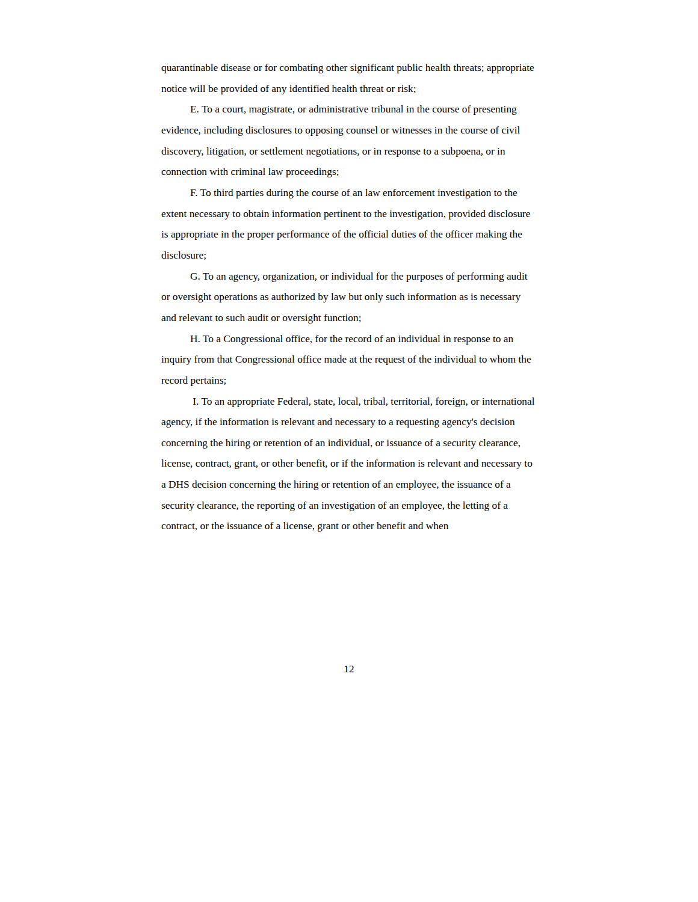quarantinable disease or for combating other significant public health threats; appropriate notice will be provided of any identified health threat or risk;
E. To a court, magistrate, or administrative tribunal in the course of presenting evidence, including disclosures to opposing counsel or witnesses in the course of civil discovery, litigation, or settlement negotiations, or in response to a subpoena, or in connection with criminal law proceedings;
F. To third parties during the course of an law enforcement investigation to the extent necessary to obtain information pertinent to the investigation, provided disclosure is appropriate in the proper performance of the official duties of the officer making the disclosure;
G. To an agency, organization, or individual for the purposes of performing audit or oversight operations as authorized by law but only such information as is necessary and relevant to such audit or oversight function;
H. To a Congressional office, for the record of an individual in response to an inquiry from that Congressional office made at the request of the individual to whom the record pertains;
I. To an appropriate Federal, state, local, tribal, territorial, foreign, or international agency, if the information is relevant and necessary to a requesting agency's decision concerning the hiring or retention of an individual, or issuance of a security clearance, license, contract, grant, or other benefit, or if the information is relevant and necessary to a DHS decision concerning the hiring or retention of an employee, the issuance of a security clearance, the reporting of an investigation of an employee, the letting of a contract, or the issuance of a license, grant or other benefit and when
12